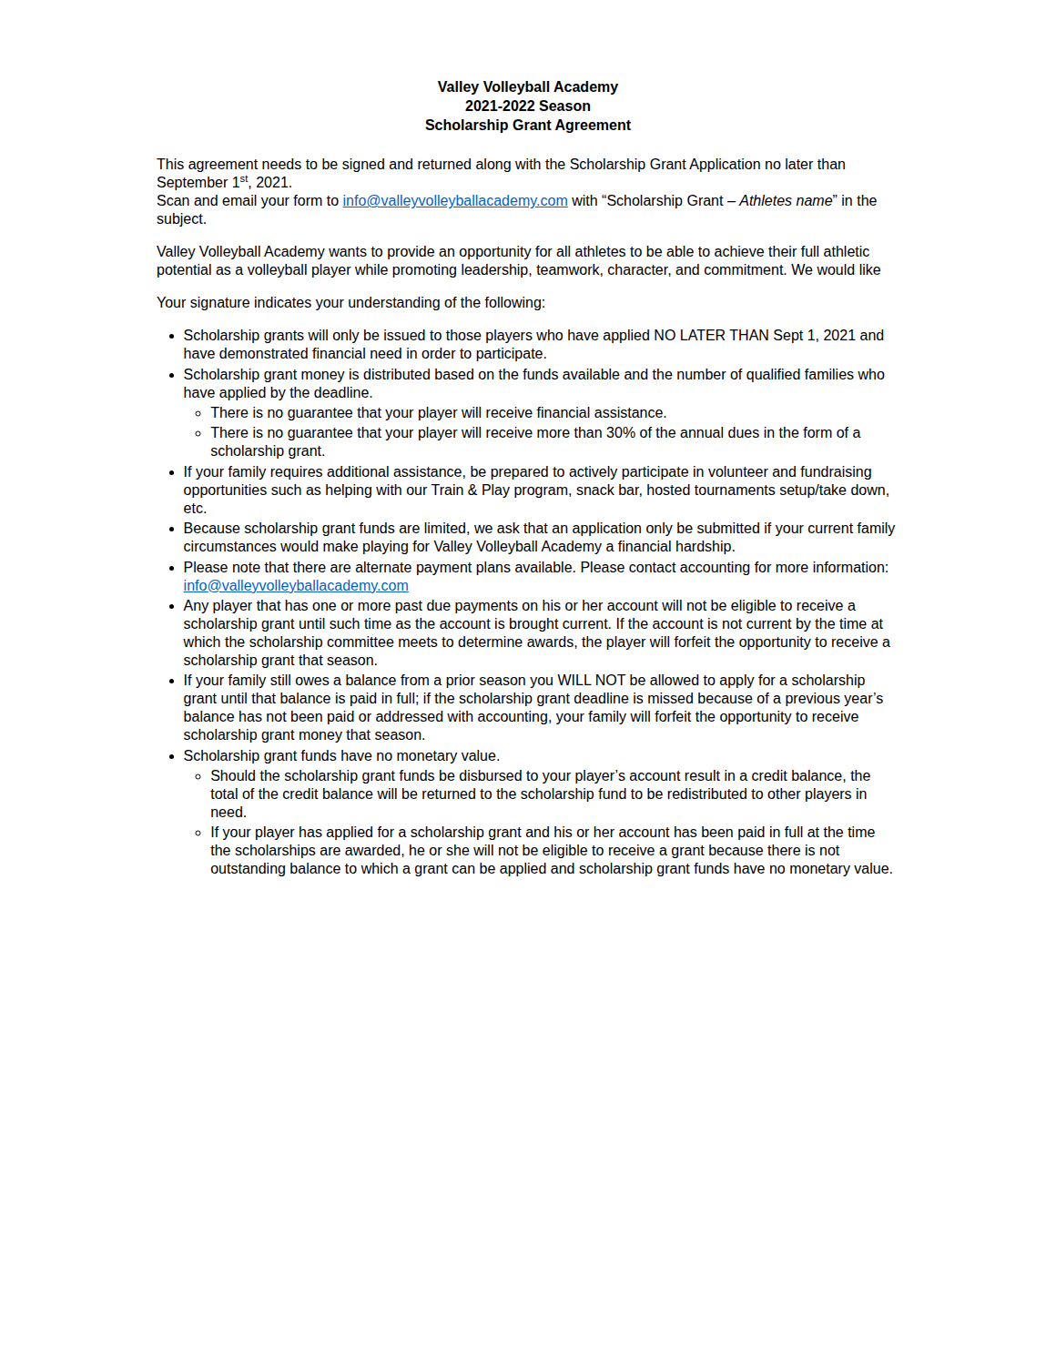Valley Volleyball Academy
2021-2022 Season
Scholarship Grant Agreement
This agreement needs to be signed and returned along with the Scholarship Grant Application no later than September 1st, 2021.
Scan and email your form to info@valleyvolleyballacademy.com with “Scholarship Grant – Athletes name” in the subject.
Valley Volleyball Academy wants to provide an opportunity for all athletes to be able to achieve their full athletic potential as a volleyball player while promoting leadership, teamwork, character, and commitment. We would like
Your signature indicates your understanding of the following:
Scholarship grants will only be issued to those players who have applied NO LATER THAN Sept 1, 2021 and have demonstrated financial need in order to participate.
Scholarship grant money is distributed based on the funds available and the number of qualified families who have applied by the deadline.
There is no guarantee that your player will receive financial assistance.
There is no guarantee that your player will receive more than 30% of the annual dues in the form of a scholarship grant.
If your family requires additional assistance, be prepared to actively participate in volunteer and fundraising opportunities such as helping with our Train & Play program, snack bar, hosted tournaments setup/take down, etc.
Because scholarship grant funds are limited, we ask that an application only be submitted if your current family circumstances would make playing for Valley Volleyball Academy a financial hardship.
Please note that there are alternate payment plans available. Please contact accounting for more information: info@valleyvolleyballacademy.com
Any player that has one or more past due payments on his or her account will not be eligible to receive a scholarship grant until such time as the account is brought current. If the account is not current by the time at which the scholarship committee meets to determine awards, the player will forfeit the opportunity to receive a scholarship grant that season.
If your family still owes a balance from a prior season you WILL NOT be allowed to apply for a scholarship grant until that balance is paid in full; if the scholarship grant deadline is missed because of a previous year’s balance has not been paid or addressed with accounting, your family will forfeit the opportunity to receive scholarship grant money that season.
Scholarship grant funds have no monetary value.
Should the scholarship grant funds be disbursed to your player’s account result in a credit balance, the total of the credit balance will be returned to the scholarship fund to be redistributed to other players in need.
If your player has applied for a scholarship grant and his or her account has been paid in full at the time the scholarships are awarded, he or she will not be eligible to receive a grant because there is not outstanding balance to which a grant can be applied and scholarship grant funds have no monetary value.